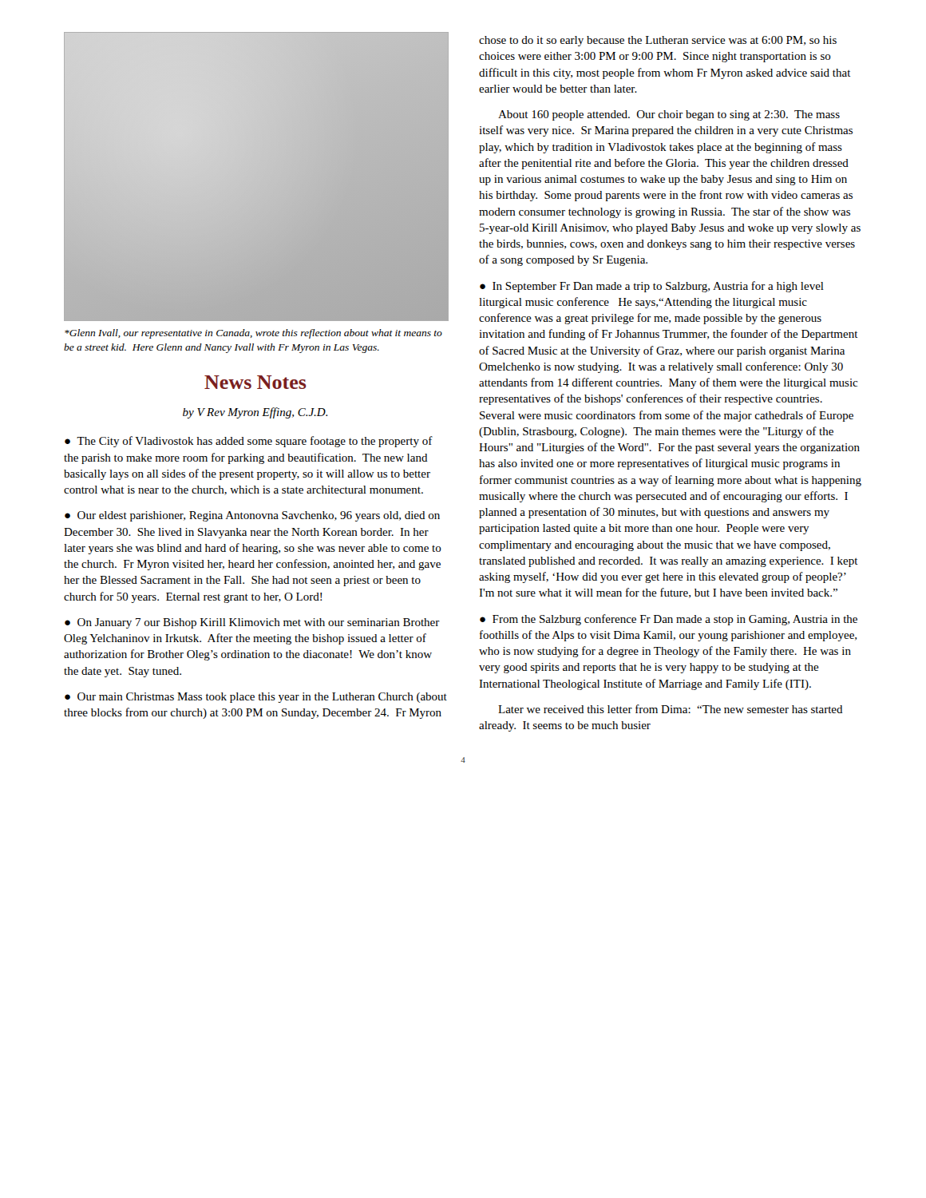*Glenn Ivall, our representative in Canada, wrote this reflection about what it means to be a street kid. Here Glenn and Nancy Ivall with Fr Myron in Las Vegas.
News Notes
by V Rev Myron Effing, C.J.D.
The City of Vladivostok has added some square footage to the property of the parish to make more room for parking and beautification. The new land basically lays on all sides of the present property, so it will allow us to better control what is near to the church, which is a state architectural monument.
Our eldest parishioner, Regina Antonovna Savchenko, 96 years old, died on December 30. She lived in Slavyanka near the North Korean border. In her later years she was blind and hard of hearing, so she was never able to come to the church. Fr Myron visited her, heard her confession, anointed her, and gave her the Blessed Sacrament in the Fall. She had not seen a priest or been to church for 50 years. Eternal rest grant to her, O Lord!
On January 7 our Bishop Kirill Klimovich met with our seminarian Brother Oleg Yelchaninov in Irkutsk. After the meeting the bishop issued a letter of authorization for Brother Oleg’s ordination to the diaconate! We don’t know the date yet. Stay tuned.
Our main Christmas Mass took place this year in the Lutheran Church (about three blocks from our church) at 3:00 PM on Sunday, December 24. Fr Myron chose to do it so early because the Lutheran service was at 6:00 PM, so his choices were either 3:00 PM or 9:00 PM. Since night transportation is so difficult in this city, most people from whom Fr Myron asked advice said that earlier would be better than later.
About 160 people attended. Our choir began to sing at 2:30. The mass itself was very nice. Sr Marina prepared the children in a very cute Christmas play, which by tradition in Vladivostok takes place at the beginning of mass after the penitential rite and before the Gloria. This year the children dressed up in various animal costumes to wake up the baby Jesus and sing to Him on his birthday. Some proud parents were in the front row with video cameras as modern consumer technology is growing in Russia. The star of the show was 5-year-old Kirill Anisimov, who played Baby Jesus and woke up very slowly as the birds, bunnies, cows, oxen and donkeys sang to him their respective verses of a song composed by Sr Eugenia.
In September Fr Dan made a trip to Salzburg, Austria for a high level liturgical music conference He says,“Attending the liturgical music conference was a great privilege for me, made possible by the generous invitation and funding of Fr Johannus Trummer, the founder of the Department of Sacred Music at the University of Graz, where our parish organist Marina Omelchenko is now studying. It was a relatively small conference: Only 30 attendants from 14 different countries. Many of them were the liturgical music representatives of the bishops' conferences of their respective countries. Several were music coordinators from some of the major cathedrals of Europe (Dublin, Strasbourg, Cologne). The main themes were the "Liturgy of the Hours" and "Liturgies of the Word". For the past several years the organization has also invited one or more representatives of liturgical music programs in former communist countries as a way of learning more about what is happening musically where the church was persecuted and of encouraging our efforts. I planned a presentation of 30 minutes, but with questions and answers my participation lasted quite a bit more than one hour. People were very complimentary and encouraging about the music that we have composed, translated published and recorded. It was really an amazing experience. I kept asking myself, ‘How did you ever get here in this elevated group of people?’ I'm not sure what it will mean for the future, but I have been invited back.”
From the Salzburg conference Fr Dan made a stop in Gaming, Austria in the foothills of the Alps to visit Dima Kamil, our young parishioner and employee, who is now studying for a degree in Theology of the Family there. He was in very good spirits and reports that he is very happy to be studying at the International Theological Institute of Marriage and Family Life (ITI).
Later we received this letter from Dima: “The new semester has started already. It seems to be much busier
4